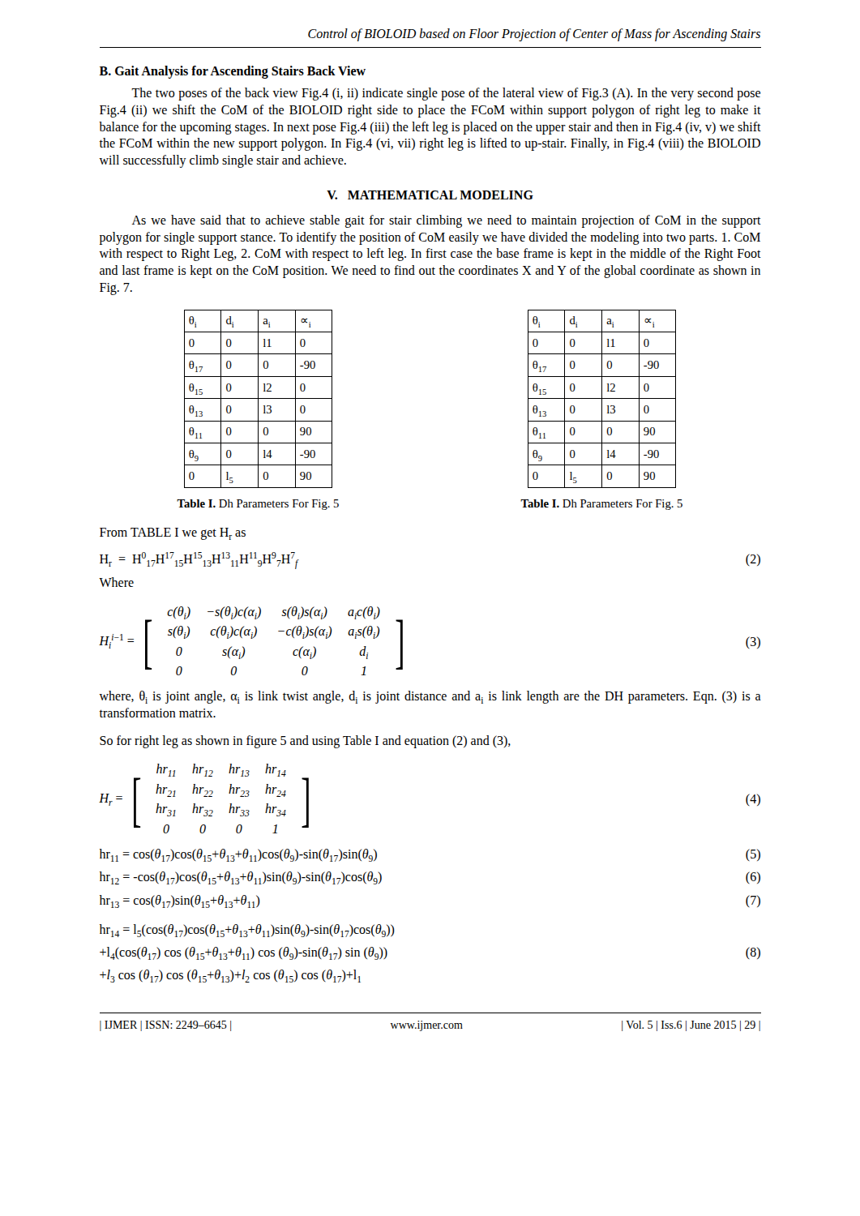Control of BIOLOID based on Floor Projection of Center of Mass for Ascending Stairs
B. Gait Analysis for Ascending Stairs Back View
The two poses of the back view Fig.4 (i, ii) indicate single pose of the lateral view of Fig.3 (A). In the very second pose Fig.4 (ii) we shift the CoM of the BIOLOID right side to place the FCoM within support polygon of right leg to make it balance for the upcoming stages. In next pose Fig.4 (iii) the left leg is placed on the upper stair and then in Fig.4 (iv, v) we shift the FCoM within the new support polygon. In Fig.4 (vi, vii) right leg is lifted to up-stair. Finally, in Fig.4 (viii) the BIOLOID will successfully climb single stair and achieve.
V. MATHEMATICAL MODELING
As we have said that to achieve stable gait for stair climbing we need to maintain projection of CoM in the support polygon for single support stance. To identify the position of CoM easily we have divided the modeling into two parts. 1. CoM with respect to Right Leg, 2. CoM with respect to left leg. In first case the base frame is kept in the middle of the Right Foot and last frame is kept on the CoM position. We need to find out the coordinates X and Y of the global coordinate as shown in Fig. 7.
| θ i | d i | a i | ∝ i |
| 0 | 0 | l1 | 0 |
| θ 17 | 0 | 0 | -90 |
| θ 15 | 0 | l2 | 0 |
| θ 13 | 0 | l3 | 0 |
| θ 11 | 0 | 0 | 90 |
| θ 9 | 0 | l4 | -90 |
| 0 | l 5 | 0 | 90 |
| θ i | d i | a i | ∝ i |
| 0 | 0 | l1 | 0 |
| θ 17 | 0 | 0 | -90 |
| θ 15 | 0 | l2 | 0 |
| θ 13 | 0 | l3 | 0 |
| θ 11 | 0 | 0 | 90 |
| θ 9 | 0 | l4 | -90 |
| 0 | l 5 | 0 | 90 |
Table I. Dh Parameters For Fig. 5
Table I. Dh Parameters For Fig. 5
From TABLE I we get Hr as
Hr = H017H1715H1513H1311H119H97H7f
(2)
Where
Hii−1 = [
| c(θ i ) | −s(θ i )c(α i ) | s(θ i )s(α i ) | a i c(θ i ) |
| s(θ i ) | c(θ i )c(α i ) | −c(θ i )s(α i ) | a i s(θ i ) |
| 0 | s(α i ) | c(α i ) | d i |
| 0 | 0 | 0 | 1 |
]
(3)
where, θi is joint angle, αi is link twist angle, di is joint distance and ai is link length are the DH parameters. Eqn. (3) is a transformation matrix.
So for right leg as shown in figure 5 and using Table I and equation (2) and (3),
Hr = [
| hr 11 | hr 12 | hr 13 | hr 14 |
| hr 21 | hr 22 | hr 23 | hr 24 |
| hr 31 | hr 32 | hr 33 | hr 34 |
| 0 | 0 | 0 | 1 |
]
(4)
hr11 = cos(θ17)cos(θ15+θ13+θ11)cos(θ9)-sin(θ17)sin(θ9)
(5)
hr12 = -cos(θ17)cos(θ15+θ13+θ11)sin(θ9)-sin(θ17)cos(θ9)
(6)
hr13 = cos(θ17)sin(θ15+θ13+θ11)
(7)
hr14 = l5(cos(θ17)cos(θ15+θ13+θ11)sin(θ9)-sin(θ17)cos(θ9))
+l4(cos(θ17) cos (θ15+θ13+θ11) cos (θ9)-sin(θ17) sin (θ9))
+l3 cos (θ17) cos (θ15+θ13)+l2 cos (θ15) cos (θ17)+l1
(8)
| IJMER | ISSN: 2249–6645 |
www.ijmer.com
| Vol. 5 | Iss.6 | June 2015 | 29 |